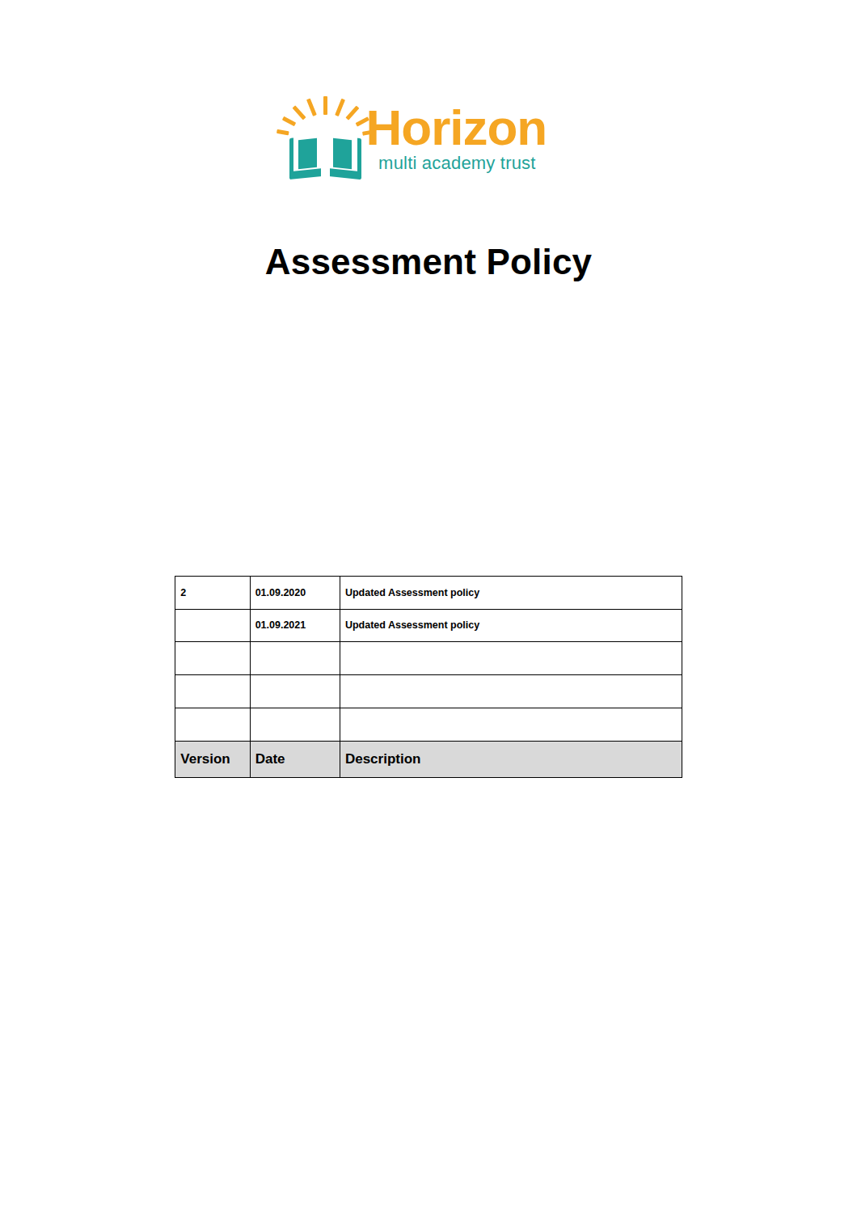Horizon
multi academy trust
Assessment Policy
| 2 | 01.09.2020 | Updated Assessment policy |
| | 01.09.2021 | Updated Assessment policy |
| Version | Date | Description |